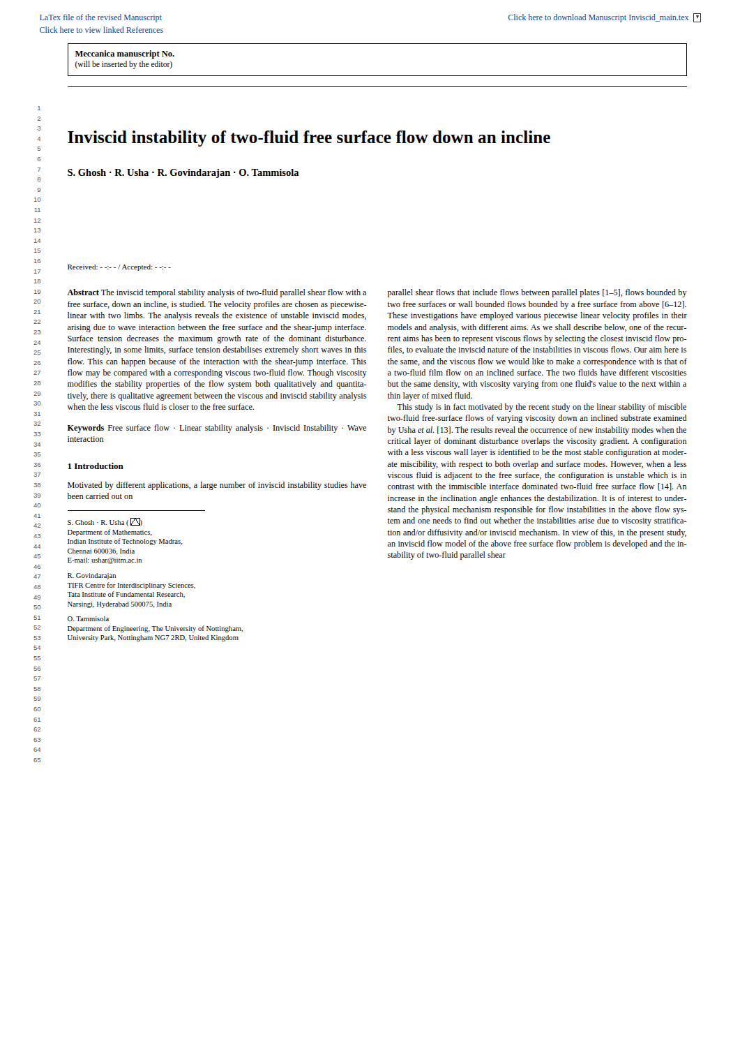LaTex file of the revised Manuscript
Click here to download Manuscript Inviscid_main.tex
Click here to view linked References
Meccanica manuscript No.
(will be inserted by the editor)
1
2
3
4
5
6
7
8
9
10
11
12
13
14
15
16
17
18
19
20
21
22
23
24
25
26
27
28
29
30
31
32
33
34
35
36
37
38
39
40
41
42
43
44
45
46
47
48
49
50
51
52
53
54
55
56
57
58
59
60
61
62
63
64
65
Inviscid instability of two-fluid free surface flow down an incline
S. Ghosh · R. Usha · R. Govindarajan · O. Tammisola
Received: - -:- - / Accepted: - -:- -
Abstract The inviscid temporal stability analysis of two-fluid parallel shear flow with a free surface, down an incline, is studied. The velocity profiles are chosen as piecewise-linear with two limbs. The analysis reveals the existence of unstable inviscid modes, arising due to wave interaction between the free surface and the shear-jump interface. Surface tension decreases the maximum growth rate of the dominant disturbance. Interestingly, in some limits, surface tension destabilises extremely short waves in this flow. This can happen because of the interaction with the shear-jump interface. This flow may be compared with a corresponding viscous two-fluid flow. Though viscosity modifies the stability properties of the flow system both qualitatively and quantitatively, there is qualitative agreement between the viscous and inviscid stability analysis when the less viscous fluid is closer to the free surface.
Keywords Free surface flow · Linear stability analysis · Inviscid Instability · Wave interaction
1 Introduction
Motivated by different applications, a large number of inviscid instability studies have been carried out on
S. Ghosh · R. Usha ( )
Department of Mathematics,
Indian Institute of Technology Madras,
Chennai 600036, India
E-mail: ushar@iitm.ac.in
R. Govindarajan
TIFR Centre for Interdisciplinary Sciences,
Tata Institute of Fundamental Research,
Narsingi, Hyderabad 500075, India
O. Tammisola
Department of Engineering, The University of Nottingham,
University Park, Nottingham NG7 2RD, United Kingdom
parallel shear flows that include flows between parallel plates [1–5], flows bounded by two free surfaces or wall bounded flows bounded by a free surface from above [6–12]. These investigations have employed various piecewise linear velocity profiles in their models and analysis, with different aims. As we shall describe below, one of the recurrent aims has been to represent viscous flows by selecting the closest inviscid flow profiles, to evaluate the inviscid nature of the instabilities in viscous flows. Our aim here is the same, and the viscous flow we would like to make a correspondence with is that of a two-fluid film flow on an inclined surface. The two fluids have different viscosities but the same density, with viscosity varying from one fluid's value to the next within a thin layer of mixed fluid.
This study is in fact motivated by the recent study on the linear stability of miscible two-fluid free-surface flows of varying viscosity down an inclined substrate examined by Usha et al. [13]. The results reveal the occurrence of new instability modes when the critical layer of dominant disturbance overlaps the viscosity gradient. A configuration with a less viscous wall layer is identified to be the most stable configuration at moderate miscibility, with respect to both overlap and surface modes. However, when a less viscous fluid is adjacent to the free surface, the configuration is unstable which is in contrast with the immiscible interface dominated two-fluid free surface flow [14]. An increase in the inclination angle enhances the destabilization. It is of interest to understand the physical mechanism responsible for flow instabilities in the above flow system and one needs to find out whether the instabilities arise due to viscosity stratification and/or diffusivity and/or inviscid mechanism. In view of this, in the present study, an inviscid flow model of the above free surface flow problem is developed and the instability of two-fluid parallel shear